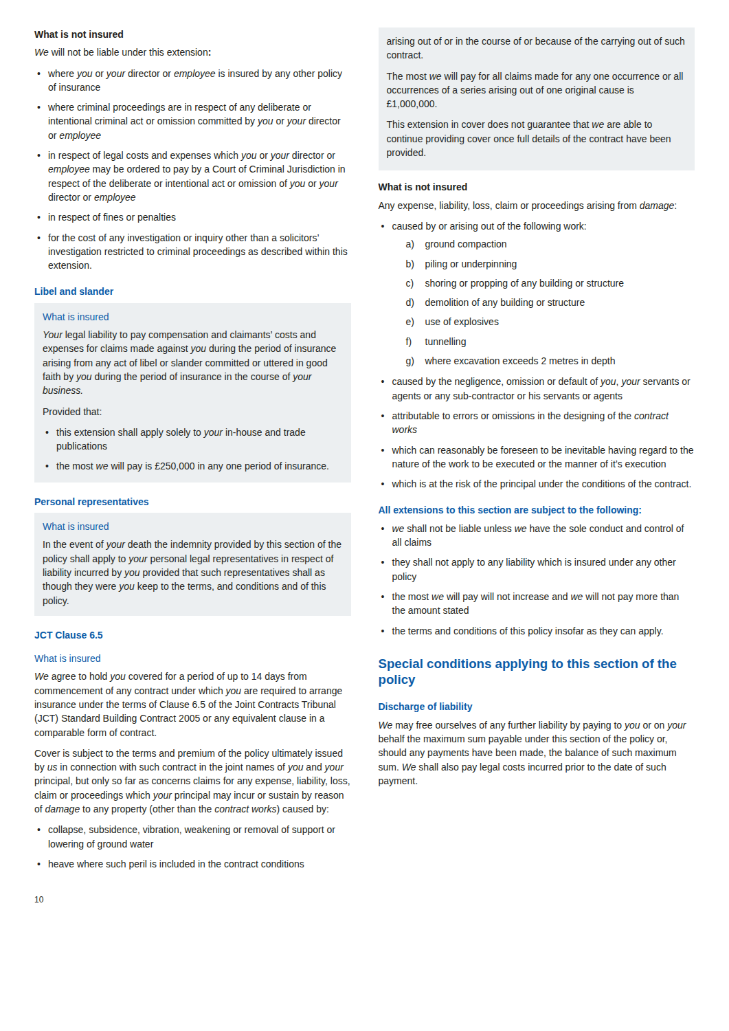What is not insured
We will not be liable under this extension:
where you or your director or employee is insured by any other policy of insurance
where criminal proceedings are in respect of any deliberate or intentional criminal act or omission committed by you or your director or employee
in respect of legal costs and expenses which you or your director or employee may be ordered to pay by a Court of Criminal Jurisdiction in respect of the deliberate or intentional act or omission of you or your director or employee
in respect of fines or penalties
for the cost of any investigation or inquiry other than a solicitors’ investigation restricted to criminal proceedings as described within this extension.
Libel and slander
What is insured
Your legal liability to pay compensation and claimants’ costs and expenses for claims made against you during the period of insurance arising from any act of libel or slander committed or uttered in good faith by you during the period of insurance in the course of your business.
Provided that:
this extension shall apply solely to your in-house and trade publications
the most we will pay is £250,000 in any one period of insurance.
Personal representatives
What is insured
In the event of your death the indemnity provided by this section of the policy shall apply to your personal legal representatives in respect of liability incurred by you provided that such representatives shall as though they were you keep to the terms, and conditions and of this policy.
JCT Clause 6.5
What is insured
We agree to hold you covered for a period of up to 14 days from commencement of any contract under which you are required to arrange insurance under the terms of Clause 6.5 of the Joint Contracts Tribunal (JCT) Standard Building Contract 2005 or any equivalent clause in a comparable form of contract.
Cover is subject to the terms and premium of the policy ultimately issued by us in connection with such contract in the joint names of you and your principal, but only so far as concerns claims for any expense, liability, loss, claim or proceedings which your principal may incur or sustain by reason of damage to any property (other than the contract works) caused by:
collapse, subsidence, vibration, weakening or removal of support or lowering of ground water
heave where such peril is included in the contract conditions
10
arising out of or in the course of or because of the carrying out of such contract.
The most we will pay for all claims made for any one occurrence or all occurrences of a series arising out of one original cause is £1,000,000.
This extension in cover does not guarantee that we are able to continue providing cover once full details of the contract have been provided.
What is not insured
Any expense, liability, loss, claim or proceedings arising from damage:
caused by or arising out of the following work:
ground compaction
piling or underpinning
shoring or propping of any building or structure
demolition of any building or structure
use of explosives
tunnelling
where excavation exceeds 2 metres in depth
caused by the negligence, omission or default of you, your servants or agents or any sub-contractor or his servants or agents
attributable to errors or omissions in the designing of the contract works
which can reasonably be foreseen to be inevitable having regard to the nature of the work to be executed or the manner of it’s execution
which is at the risk of the principal under the conditions of the contract.
All extensions to this section are subject to the following:
we shall not be liable unless we have the sole conduct and control of all claims
they shall not apply to any liability which is insured under any other policy
the most we will pay will not increase and we will not pay more than the amount stated
the terms and conditions of this policy insofar as they can apply.
Special conditions applying to this section of the policy
Discharge of liability
We may free ourselves of any further liability by paying to you or on your behalf the maximum sum payable under this section of the policy or, should any payments have been made, the balance of such maximum sum. We shall also pay legal costs incurred prior to the date of such payment.